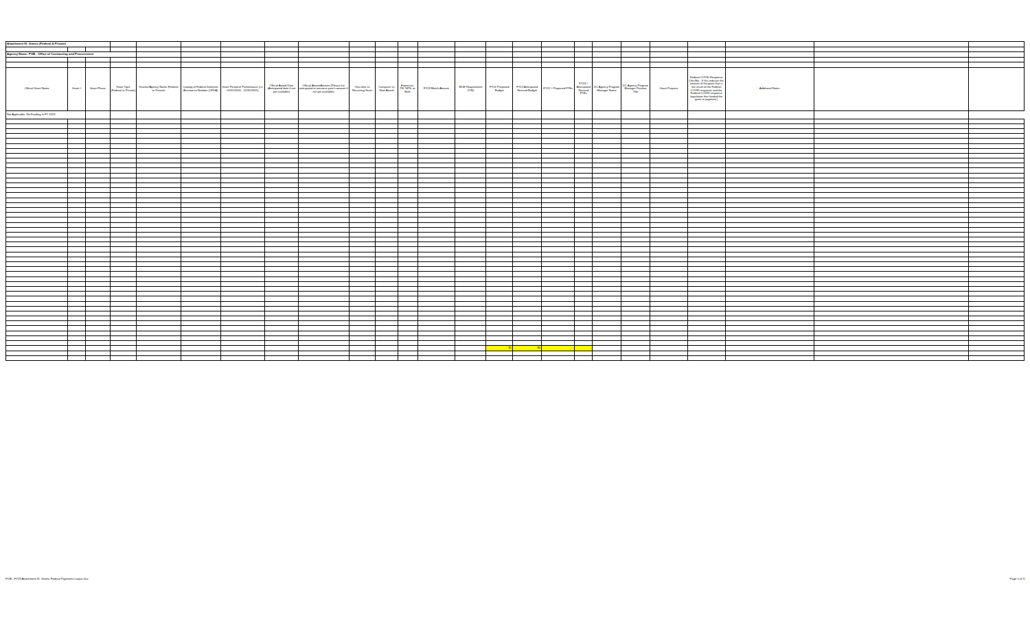| Attachment III- Grants (Federal & Private) | | | | | | | | | | | | | | | | | | | | | | |
| Agency Name: POB - Office of Contracting and Procurement | | | | | | | | | | | | | | | | | | | | | |
| Official Grant Name | Grant # | Grant Phase | Grant Type (Federal or Private) | Grantor/Agency Name (Federal or Private) | Catalog of Federal Domestic Assistance Number (CFDA) | Grant Period of Performance (i.e. 01/01/2020 - 12/31/2021) | Official Award Date (Anticipated date if not yet available) | Official Award Amount (Please list anticipated or previous year's amount if not yet available) | One-time vs Recurring Grant | Carryover vs New Award | Expenses: PS, NPS, or Both | FY23 Match Amount | MOE Requirement (Y/N) | FY22 Proposed Budget | FY22 Anticipated Revised Budget | FY22 # Proposed FTEs | FY23 # Anticipated Revised FTEs | DC Agency Program Manager Name | DC Agency Program Manager Position Title | Grant Purpose | Federal COVID Response (Yes/No - If Yes indicate the amount of the grant that is the result of the Federal COVID response and the Federal COVID response legislation that funded the grant or payment.) | Additional Notes | | |
| Not Applicable. No Funding in FY 2023 | | | | | | | | | | | | | | | | | | | | | | |
| | | | | | | | | | | | | | | $0 | $0 | - | - | | | | | | | |
POB - FY23 Attachment III- Grants Federal Payments Lapse.xlsx Page 1 of 3